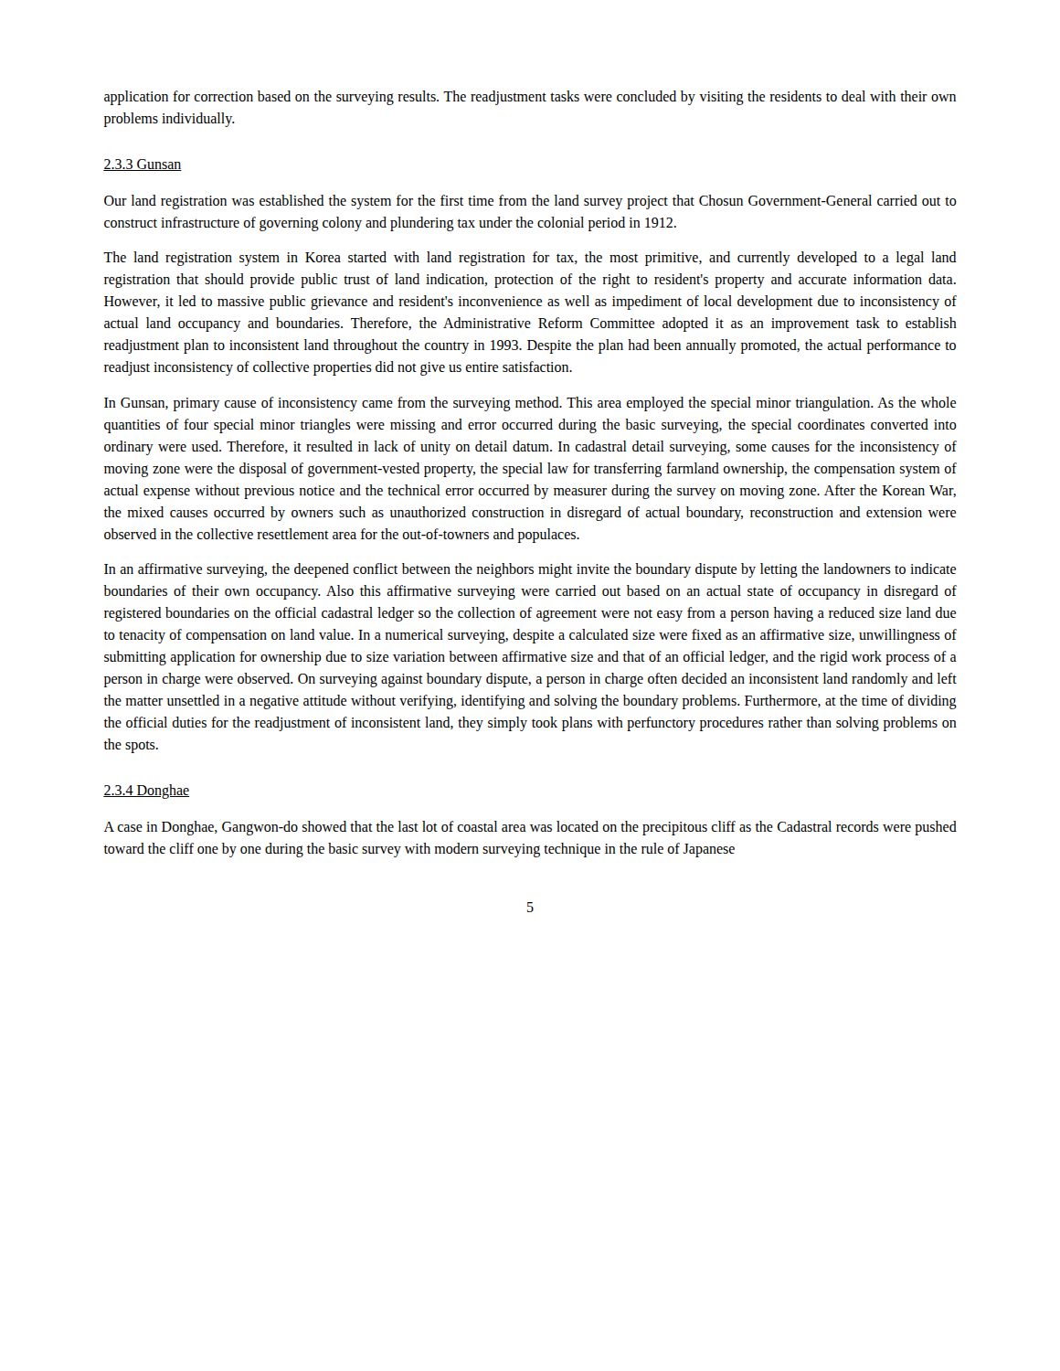application for correction based on the surveying results. The readjustment tasks were concluded by visiting the residents to deal with their own problems individually.
2.3.3 Gunsan
Our land registration was established the system for the first time from the land survey project that Chosun Government-General carried out to construct infrastructure of governing colony and plundering tax under the colonial period in 1912.
The land registration system in Korea started with land registration for tax, the most primitive, and currently developed to a legal land registration that should provide public trust of land indication, protection of the right to resident's property and accurate information data. However, it led to massive public grievance and resident's inconvenience as well as impediment of local development due to inconsistency of actual land occupancy and boundaries. Therefore, the Administrative Reform Committee adopted it as an improvement task to establish readjustment plan to inconsistent land throughout the country in 1993. Despite the plan had been annually promoted, the actual performance to readjust inconsistency of collective properties did not give us entire satisfaction.
In Gunsan, primary cause of inconsistency came from the surveying method. This area employed the special minor triangulation. As the whole quantities of four special minor triangles were missing and error occurred during the basic surveying, the special coordinates converted into ordinary were used. Therefore, it resulted in lack of unity on detail datum. In cadastral detail surveying, some causes for the inconsistency of moving zone were the disposal of government-vested property, the special law for transferring farmland ownership, the compensation system of actual expense without previous notice and the technical error occurred by measurer during the survey on moving zone. After the Korean War, the mixed causes occurred by owners such as unauthorized construction in disregard of actual boundary, reconstruction and extension were observed in the collective resettlement area for the out-of-towners and populaces.
In an affirmative surveying, the deepened conflict between the neighbors might invite the boundary dispute by letting the landowners to indicate boundaries of their own occupancy. Also this affirmative surveying were carried out based on an actual state of occupancy in disregard of registered boundaries on the official cadastral ledger so the collection of agreement were not easy from a person having a reduced size land due to tenacity of compensation on land value. In a numerical surveying, despite a calculated size were fixed as an affirmative size, unwillingness of submitting application for ownership due to size variation between affirmative size and that of an official ledger, and the rigid work process of a person in charge were observed. On surveying against boundary dispute, a person in charge often decided an inconsistent land randomly and left the matter unsettled in a negative attitude without verifying, identifying and solving the boundary problems. Furthermore, at the time of dividing the official duties for the readjustment of inconsistent land, they simply took plans with perfunctory procedures rather than solving problems on the spots.
2.3.4 Donghae
A case in Donghae, Gangwon-do showed that the last lot of coastal area was located on the precipitous cliff as the Cadastral records were pushed toward the cliff one by one during the basic survey with modern surveying technique in the rule of Japanese
5